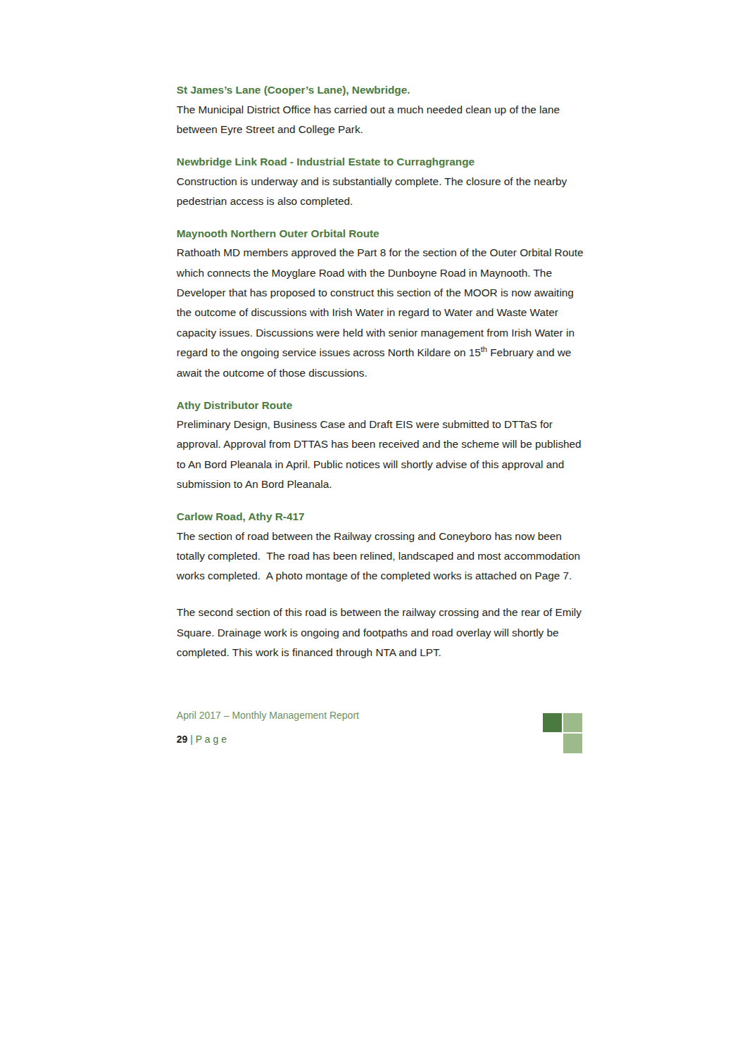St James’s Lane (Cooper’s Lane), Newbridge.
The Municipal District Office has carried out a much needed clean up of the lane between Eyre Street and College Park.
Newbridge Link Road - Industrial Estate to Curraghgrange
Construction is underway and is substantially complete. The closure of the nearby pedestrian access is also completed.
Maynooth Northern Outer Orbital Route
Rathoath MD members approved the Part 8 for the section of the Outer Orbital Route which connects the Moyglare Road with the Dunboyne Road in Maynooth. The Developer that has proposed to construct this section of the MOOR is now awaiting the outcome of discussions with Irish Water in regard to Water and Waste Water capacity issues. Discussions were held with senior management from Irish Water in regard to the ongoing service issues across North Kildare on 15th February and we await the outcome of those discussions.
Athy Distributor Route
Preliminary Design, Business Case and Draft EIS were submitted to DTTaS for approval. Approval from DTTAS has been received and the scheme will be published to An Bord Pleanala in April. Public notices will shortly advise of this approval and submission to An Bord Pleanala.
Carlow Road, Athy R-417
The section of road between the Railway crossing and Coneyboro has now been totally completed. The road has been relined, landscaped and most accommodation works completed. A photo montage of the completed works is attached on Page 7.
The second section of this road is between the railway crossing and the rear of Emily Square. Drainage work is ongoing and footpaths and road overlay will shortly be completed. This work is financed through NTA and LPT.
April 2017 – Monthly Management Report
29 | P a g e